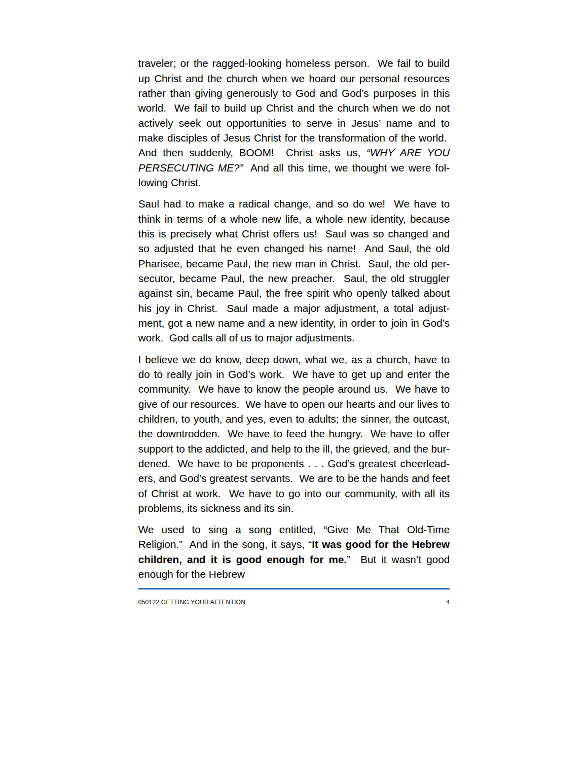traveler; or the ragged-looking homeless person. We fail to build up Christ and the church when we hoard our personal resources rather than giving generously to God and God’s purposes in this world. We fail to build up Christ and the church when we do not actively seek out opportunities to serve in Jesus’ name and to make disciples of Jesus Christ for the transformation of the world. And then suddenly, BOOM! Christ asks us, “WHY ARE YOU PERSECUTING ME?” And all this time, we thought we were following Christ.
Saul had to make a radical change, and so do we! We have to think in terms of a whole new life, a whole new identity, because this is precisely what Christ offers us! Saul was so changed and so adjusted that he even changed his name! And Saul, the old Pharisee, became Paul, the new man in Christ. Saul, the old persecutor, became Paul, the new preacher. Saul, the old struggler against sin, became Paul, the free spirit who openly talked about his joy in Christ. Saul made a major adjustment, a total adjustment, got a new name and a new identity, in order to join in God’s work. God calls all of us to major adjustments.
I believe we do know, deep down, what we, as a church, have to do to really join in God’s work. We have to get up and enter the community. We have to know the people around us. We have to give of our resources. We have to open our hearts and our lives to children, to youth, and yes, even to adults; the sinner, the outcast, the downtrodden. We have to feed the hungry. We have to offer support to the addicted, and help to the ill, the grieved, and the burdened. We have to be proponents . . . God’s greatest cheerleaders, and God’s greatest servants. We are to be the hands and feet of Christ at work. We have to go into our community, with all its problems, its sickness and its sin.
We used to sing a song entitled, “Give Me That Old-Time Religion.” And in the song, it says, “It was good for the Hebrew children, and it is good enough for me.” But it wasn’t good enough for the Hebrew
050122 Getting Your Attention 4